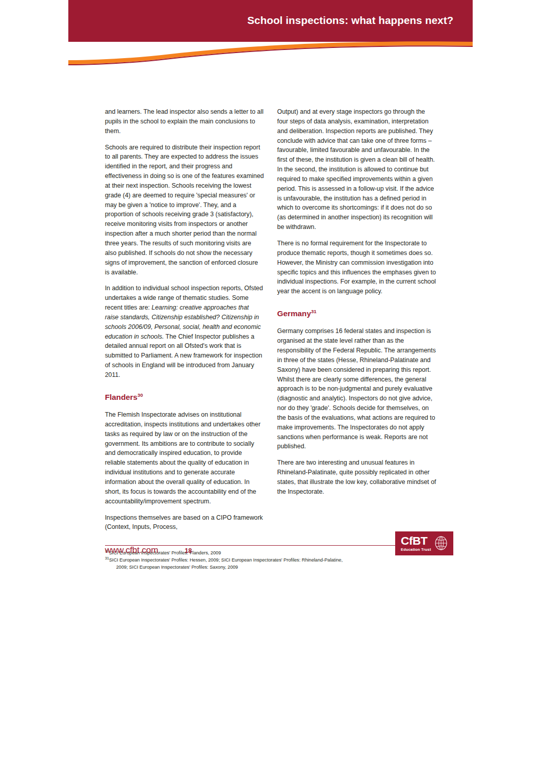School inspections: what happens next?
and learners. The lead inspector also sends a letter to all pupils in the school to explain the main conclusions to them.
Schools are required to distribute their inspection report to all parents. They are expected to address the issues identified in the report, and their progress and effectiveness in doing so is one of the features examined at their next inspection. Schools receiving the lowest grade (4) are deemed to require 'special measures' or may be given a 'notice to improve'. They, and a proportion of schools receiving grade 3 (satisfactory), receive monitoring visits from inspectors or another inspection after a much shorter period than the normal three years. The results of such monitoring visits are also published. If schools do not show the necessary signs of improvement, the sanction of enforced closure is available.
In addition to individual school inspection reports, Ofsted undertakes a wide range of thematic studies. Some recent titles are: Learning: creative approaches that raise standards, Citizenship established? Citizenship in schools 2006/09, Personal, social, health and economic education in schools. The Chief Inspector publishes a detailed annual report on all Ofsted's work that is submitted to Parliament. A new framework for inspection of schools in England will be introduced from January 2011.
Flanders30
The Flemish Inspectorate advises on institutional accreditation, inspects institutions and undertakes other tasks as required by law or on the instruction of the government. Its ambitions are to contribute to socially and democratically inspired education, to provide reliable statements about the quality of education in individual institutions and to generate accurate information about the overall quality of education. In short, its focus is towards the accountability end of the accountability/improvement spectrum.
Inspections themselves are based on a CIPO framework (Context, Inputs, Process,
Output) and at every stage inspectors go through the four steps of data analysis, examination, interpretation and deliberation. Inspection reports are published. They conclude with advice that can take one of three forms – favourable, limited favourable and unfavourable. In the first of these, the institution is given a clean bill of health. In the second, the institution is allowed to continue but required to make specified improvements within a given period. This is assessed in a follow-up visit. If the advice is unfavourable, the institution has a defined period in which to overcome its shortcomings: if it does not do so (as determined in another inspection) its recognition will be withdrawn.
There is no formal requirement for the Inspectorate to produce thematic reports, though it sometimes does so. However, the Ministry can commission investigation into specific topics and this influences the emphases given to individual inspections. For example, in the current school year the accent is on language policy.
Germany31
Germany comprises 16 federal states and inspection is organised at the state level rather than as the responsibility of the Federal Republic. The arrangements in three of the states (Hesse, Rhineland-Palatinate and Saxony) have been considered in preparing this report. Whilst there are clearly some differences, the general approach is to be non-judgmental and purely evaluative (diagnostic and analytic). Inspectors do not give advice, nor do they 'grade'. Schools decide for themselves, on the basis of the evaluations, what actions are required to make improvements. The Inspectorates do not apply sanctions when performance is weak. Reports are not published.
There are two interesting and unusual features in Rhineland-Palatinate, quite possibly replicated in other states, that illustrate the low key, collaborative mindset of the Inspectorate.
30SICI European Inspectorates' Profiles: Flanders, 2009
31SICI European Inspectorates' Profiles: Hessen, 2009; SICI European Inspectorates' Profiles: Rhineland-Palatine,
2009; SICI European Inspectorates' Profiles: Saxony, 2009
www.cfbt.com 18
CfBT
Education Trust